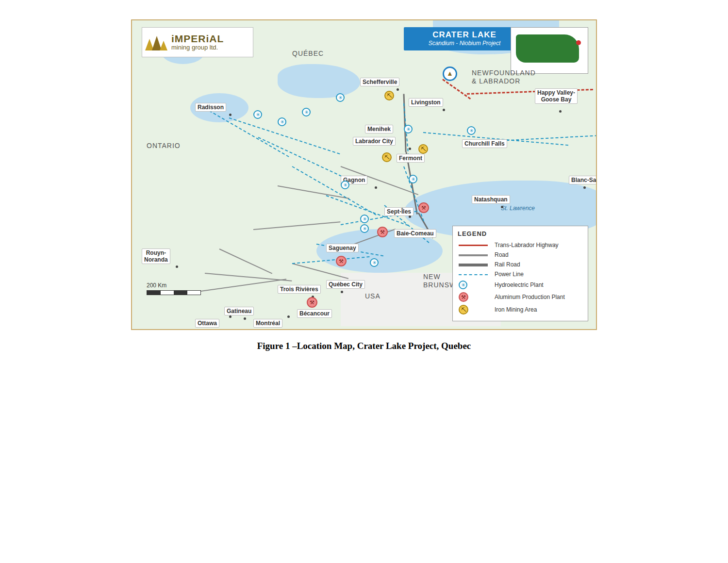iMPERiAL
mining group ltd.
CRATER LAKE
Scandium - Niobium Project
QUÉBEC
ONTARIO
NEWFOUNDLAND
& LABRADOR
NEW
BRUNSWICK
USA
St. Lawrence
▲
Schefferville
⛏
Livingston
Happy Valley-
Goose Bay
Radisson
Menihek
✳
Labrador City
⛏
Churchill Falls
✳
Fermont
⛏
Gagnon
✳
Blanc-Sablon
Sept-Îles
⚒
Natashquan
Baie-Comeau
⚒
✳
Saguenay
⚒
✳
Québec City
Trois Rivières
Bécancour
⚒
Rouyn-
Noranda
Gatineau
Ottawa
Montréal
✳
✳
✳
✳
✳
✳
200 Km
LEGEND
| | Trans-Labrador Highway |
| | Road |
| | Rail Road |
| | Power Line |
| ✳ | Hydroelectric Plant |
| ⚒ | Aluminum Production Plant |
| ⛏ | Iron Mining Area |
Figure 1 –Location Map, Crater Lake Project, Quebec